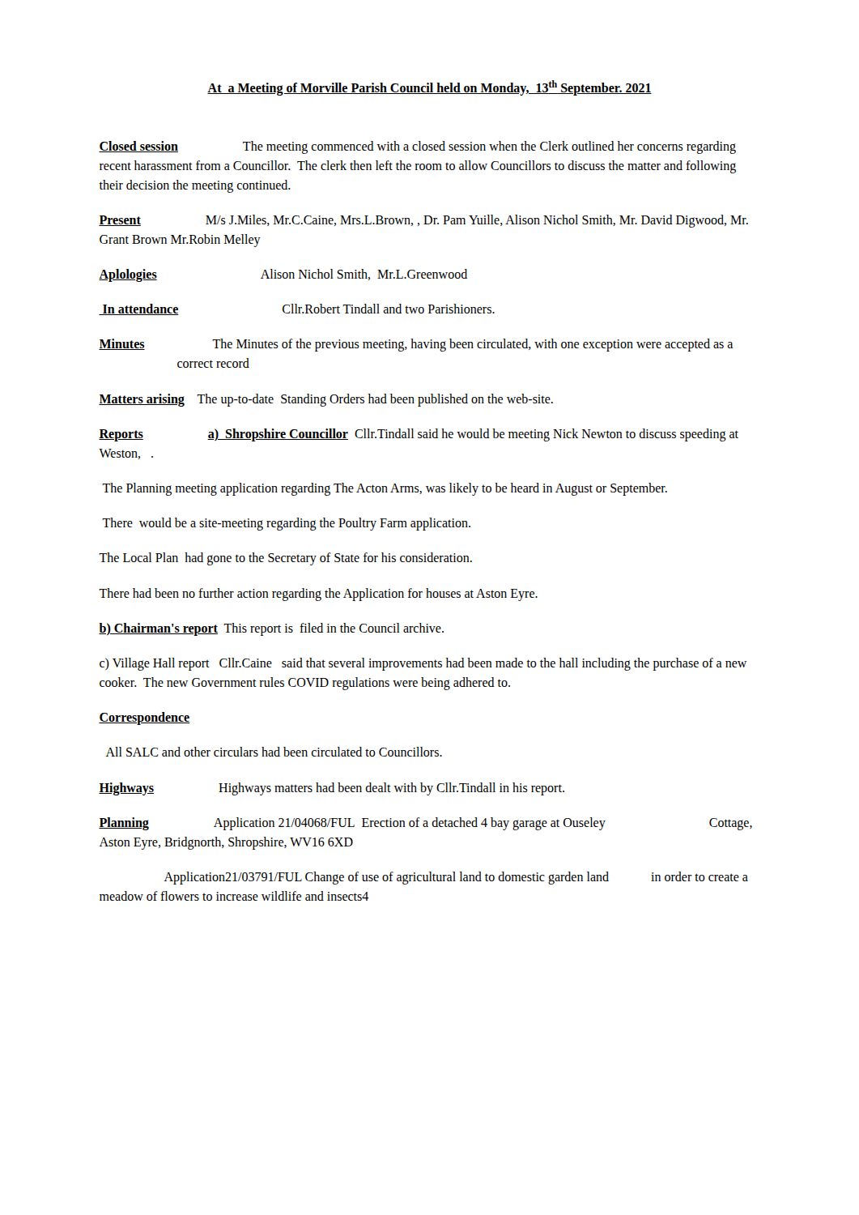At a Meeting of Morville Parish Council held on Monday, 13th September. 2021
Closed session The meeting commenced with a closed session when the Clerk outlined her concerns regarding recent harassment from a Councillor. The clerk then left the room to allow Councillors to discuss the matter and following their decision the meeting continued.
Present M/s J.Miles, Mr.C.Caine, Mrs.L.Brown, , Dr. Pam Yuille, Alison Nichol Smith, Mr. David Digwood, Mr. Grant Brown Mr.Robin Melley
Aplologies Alison Nichol Smith, Mr.L.Greenwood
In attendance Cllr.Robert Tindall and two Parishioners.
Minutes The Minutes of the previous meeting, having been circulated, with one exception were accepted as a correct record
Matters arising The up-to-date Standing Orders had been published on the web-site.
Reports a) Shropshire Councillor Cllr.Tindall said he would be meeting Nick Newton to discuss speeding at Weston, .
The Planning meeting application regarding The Acton Arms, was likely to be heard in August or September.
There would be a site-meeting regarding the Poultry Farm application.
The Local Plan had gone to the Secretary of State for his consideration.
There had been no further action regarding the Application for houses at Aston Eyre.
b) Chairman's report This report is filed in the Council archive.
c) Village Hall report Cllr.Caine said that several improvements had been made to the hall including the purchase of a new cooker. The new Government rules COVID regulations were being adhered to.
Correspondence
All SALC and other circulars had been circulated to Councillors.
Highways Highways matters had been dealt with by Cllr.Tindall in his report.
Planning Application 21/04068/FUL Erection of a detached 4 bay garage at Ouseley Cottage, Aston Eyre, Bridgnorth, Shropshire, WV16 6XD
Application21/03791/FUL Change of use of agricultural land to domestic garden land in order to create a meadow of flowers to increase wildlife and insects4